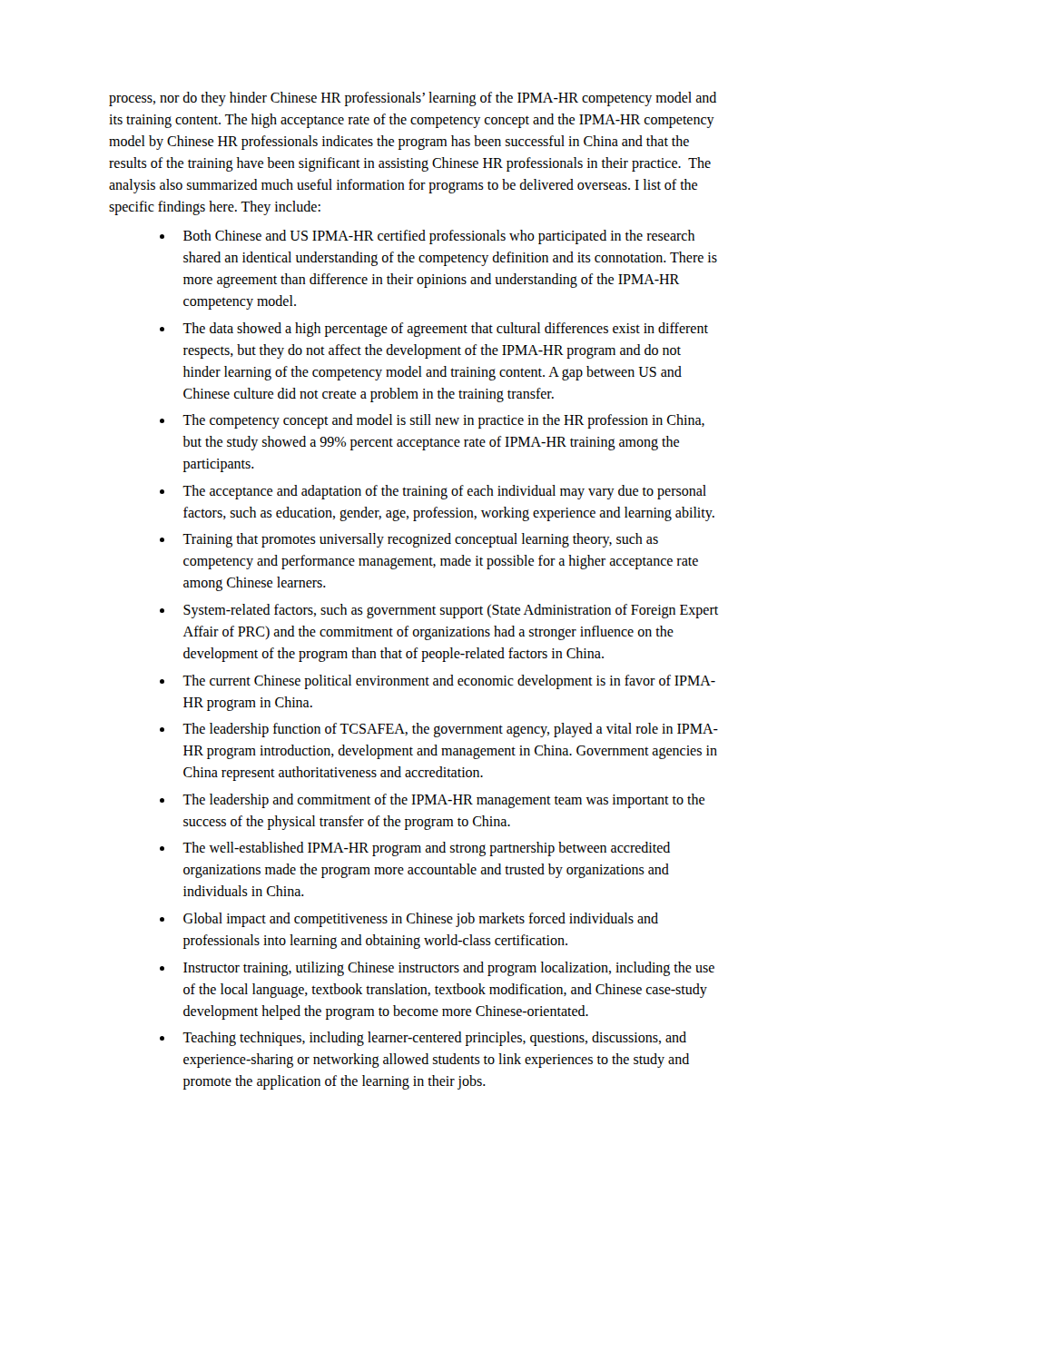process, nor do they hinder Chinese HR professionals’ learning of the IPMA-HR competency model and its training content. The high acceptance rate of the competency concept and the IPMA-HR competency model by Chinese HR professionals indicates the program has been successful in China and that the results of the training have been significant in assisting Chinese HR professionals in their practice. The analysis also summarized much useful information for programs to be delivered overseas. I list of the specific findings here. They include:
Both Chinese and US IPMA-HR certified professionals who participated in the research shared an identical understanding of the competency definition and its connotation. There is more agreement than difference in their opinions and understanding of the IPMA-HR competency model.
The data showed a high percentage of agreement that cultural differences exist in different respects, but they do not affect the development of the IPMA-HR program and do not hinder learning of the competency model and training content. A gap between US and Chinese culture did not create a problem in the training transfer.
The competency concept and model is still new in practice in the HR profession in China, but the study showed a 99% percent acceptance rate of IPMA-HR training among the participants.
The acceptance and adaptation of the training of each individual may vary due to personal factors, such as education, gender, age, profession, working experience and learning ability.
Training that promotes universally recognized conceptual learning theory, such as competency and performance management, made it possible for a higher acceptance rate among Chinese learners.
System-related factors, such as government support (State Administration of Foreign Expert Affair of PRC) and the commitment of organizations had a stronger influence on the development of the program than that of people-related factors in China.
The current Chinese political environment and economic development is in favor of IPMA-HR program in China.
The leadership function of TCSAFEA, the government agency, played a vital role in IPMA-HR program introduction, development and management in China. Government agencies in China represent authoritativeness and accreditation.
The leadership and commitment of the IPMA-HR management team was important to the success of the physical transfer of the program to China.
The well-established IPMA-HR program and strong partnership between accredited organizations made the program more accountable and trusted by organizations and individuals in China.
Global impact and competitiveness in Chinese job markets forced individuals and professionals into learning and obtaining world-class certification.
Instructor training, utilizing Chinese instructors and program localization, including the use of the local language, textbook translation, textbook modification, and Chinese case-study development helped the program to become more Chinese-orientated.
Teaching techniques, including learner-centered principles, questions, discussions, and experience-sharing or networking allowed students to link experiences to the study and promote the application of the learning in their jobs.